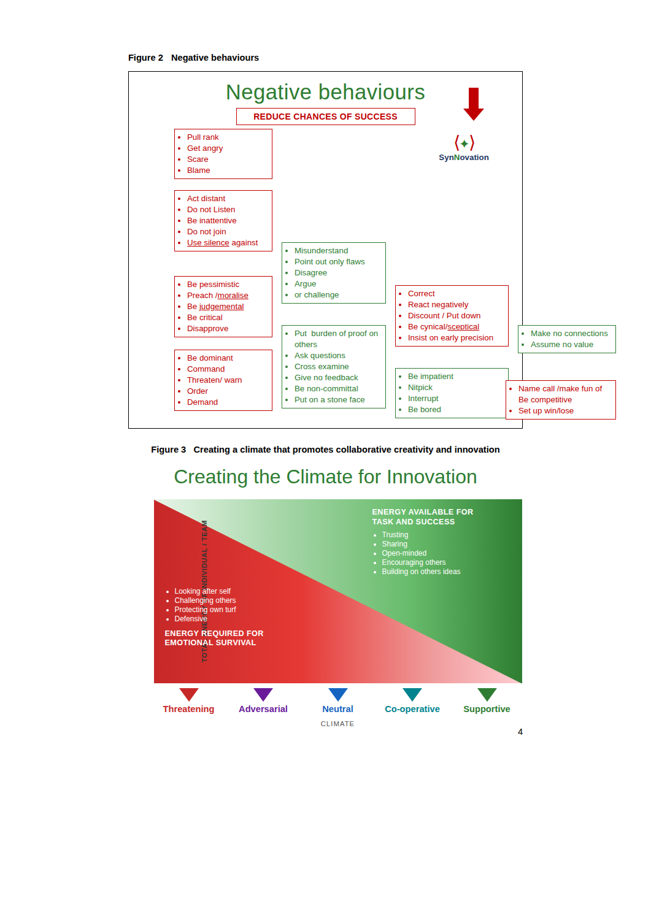Figure 2 Negative behaviours
Negative behaviours
REDUCE CHANCES OF SUCCESS
⟨✦⟩
SynNovation
Pull rank
Get angry
Scare
Blame
Act distant
Do not Listen
Be inattentive
Do not join
Use silence against
Be pessimistic
Preach /moralise
Be judgemental
Be critical
Disapprove
Be dominant
Command
Threaten/ warn
Order
Demand
Misunderstand
Point out only flaws
Disagree
Argue
or challenge
Put burden of proof on others
Ask questions
Cross examine
Give no feedback
Be non-committal
Put on a stone face
Correct
React negatively
Discount / Put down
Be cynical/sceptical
Insist on early precision
Be impatient
Nitpick
Interrupt
Be bored
Make no connections
Assume no value
Name call /make fun of Be competitive
Set up win/lose
Figure 3 Creating a climate that promotes collaborative creativity and innovation
Creating the Climate for Innovation
TOTAL ENERGY OF INDIVIDUAL / TEAM
ENERGY AVAILABLE FOR
TASK AND SUCCESS
Trusting
Sharing
Open-minded
Encouraging others
Building on others ideas
Looking after self
Challenging others
Protecting own turf
Defensive
ENERGY REQUIRED FOR
EMOTIONAL SURVIVAL
Threatening
Adversarial
Neutral
Co-operative
Supportive
CLIMATE
4